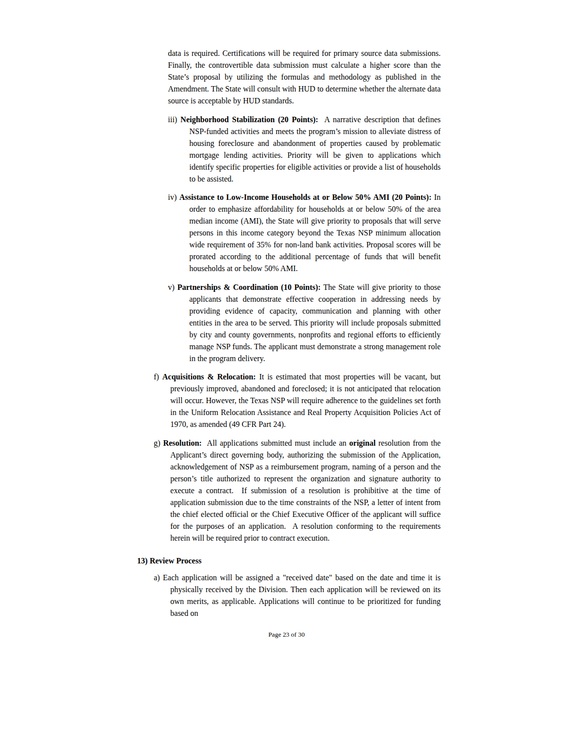data is required. Certifications will be required for primary source data submissions. Finally, the controvertible data submission must calculate a higher score than the State’s proposal by utilizing the formulas and methodology as published in the Amendment. The State will consult with HUD to determine whether the alternate data source is acceptable by HUD standards.
iii) Neighborhood Stabilization (20 Points): A narrative description that defines NSP-funded activities and meets the program’s mission to alleviate distress of housing foreclosure and abandonment of properties caused by problematic mortgage lending activities. Priority will be given to applications which identify specific properties for eligible activities or provide a list of households to be assisted.
iv) Assistance to Low-Income Households at or Below 50% AMI (20 Points): In order to emphasize affordability for households at or below 50% of the area median income (AMI), the State will give priority to proposals that will serve persons in this income category beyond the Texas NSP minimum allocation wide requirement of 35% for non-land bank activities. Proposal scores will be prorated according to the additional percentage of funds that will benefit households at or below 50% AMI.
v) Partnerships & Coordination (10 Points): The State will give priority to those applicants that demonstrate effective cooperation in addressing needs by providing evidence of capacity, communication and planning with other entities in the area to be served. This priority will include proposals submitted by city and county governments, nonprofits and regional efforts to efficiently manage NSP funds. The applicant must demonstrate a strong management role in the program delivery.
f) Acquisitions & Relocation: It is estimated that most properties will be vacant, but previously improved, abandoned and foreclosed; it is not anticipated that relocation will occur. However, the Texas NSP will require adherence to the guidelines set forth in the Uniform Relocation Assistance and Real Property Acquisition Policies Act of 1970, as amended (49 CFR Part 24).
g) Resolution: All applications submitted must include an original resolution from the Applicant’s direct governing body, authorizing the submission of the Application, acknowledgement of NSP as a reimbursement program, naming of a person and the person’s title authorized to represent the organization and signature authority to execute a contract. If submission of a resolution is prohibitive at the time of application submission due to the time constraints of the NSP, a letter of intent from the chief elected official or the Chief Executive Officer of the applicant will suffice for the purposes of an application. A resolution conforming to the requirements herein will be required prior to contract execution.
13) Review Process
a) Each application will be assigned a "received date" based on the date and time it is physically received by the Division. Then each application will be reviewed on its own merits, as applicable. Applications will continue to be prioritized for funding based on
Page 23 of 30